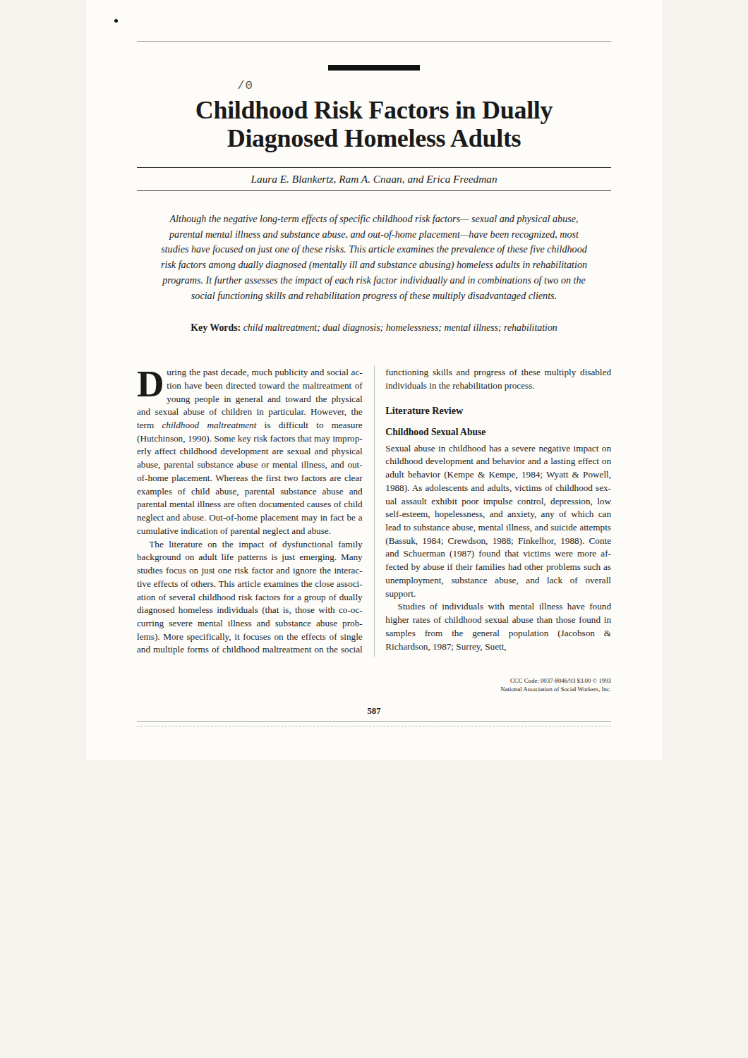/0
Childhood Risk Factors in Dually
Diagnosed Homeless Adults
Laura E. Blankertz, Ram A. Cnaan, and Erica Freedman
Although the negative long-term effects of specific childhood risk factors— sexual and physical abuse, parental mental illness and substance abuse, and out-of-home placement—have been recognized, most studies have focused on just one of these risks. This article examines the prevalence of these five childhood risk factors among dually diagnosed (mentally ill and substance abusing) homeless adults in rehabilitation programs. It further assesses the impact of each risk factor individually and in combinations of two on the social functioning skills and rehabilitation progress of these multiply disadvantaged clients.
Key Words: child maltreatment; dual diagnosis; homelessness; mental illness; rehabilitation
During the past decade, much publicity and social action have been directed toward the maltreatment of young people in general and toward the physical and sexual abuse of children in particular. However, the term childhood maltreatment is difficult to measure (Hutchinson, 1990). Some key risk factors that may improperly affect childhood development are sexual and physical abuse, parental substance abuse or mental illness, and out-of-home placement. Whereas the first two factors are clear examples of child abuse, parental substance abuse and parental mental illness are often documented causes of child neglect and abuse. Out-of-home placement may in fact be a cumulative indication of parental neglect and abuse.
The literature on the impact of dysfunctional family background on adult life patterns is just emerging. Many studies focus on just one risk factor and ignore the interactive effects of others. This article examines the close association of several childhood risk factors for a group of dually diagnosed homeless individuals (that is, those with co-occurring severe mental illness and substance abuse problems). More specifically, it focuses on the effects of single and multiple forms of childhood maltreatment on the social functioning skills and progress of these multiply disabled individuals in the rehabilitation process.
Literature Review
Childhood Sexual Abuse
Sexual abuse in childhood has a severe negative impact on childhood development and behavior and a lasting effect on adult behavior (Kempe & Kempe, 1984; Wyatt & Powell, 1988). As adolescents and adults, victims of childhood sexual assault exhibit poor impulse control, depression, low self-esteem, hopelessness, and anxiety, any of which can lead to substance abuse, mental illness, and suicide attempts (Bassuk, 1984; Crewdson, 1988; Finkelhor, 1988). Conte and Schuerman (1987) found that victims were more affected by abuse if their families had other problems such as unemployment, substance abuse, and lack of overall support.
Studies of individuals with mental illness have found higher rates of childhood sexual abuse than those found in samples from the general population (Jacobson & Richardson, 1987; Surrey, Suett,
CCC Code: 0037-8046/93 $3.00 © 1993
National Association of Social Workers, Inc.
587